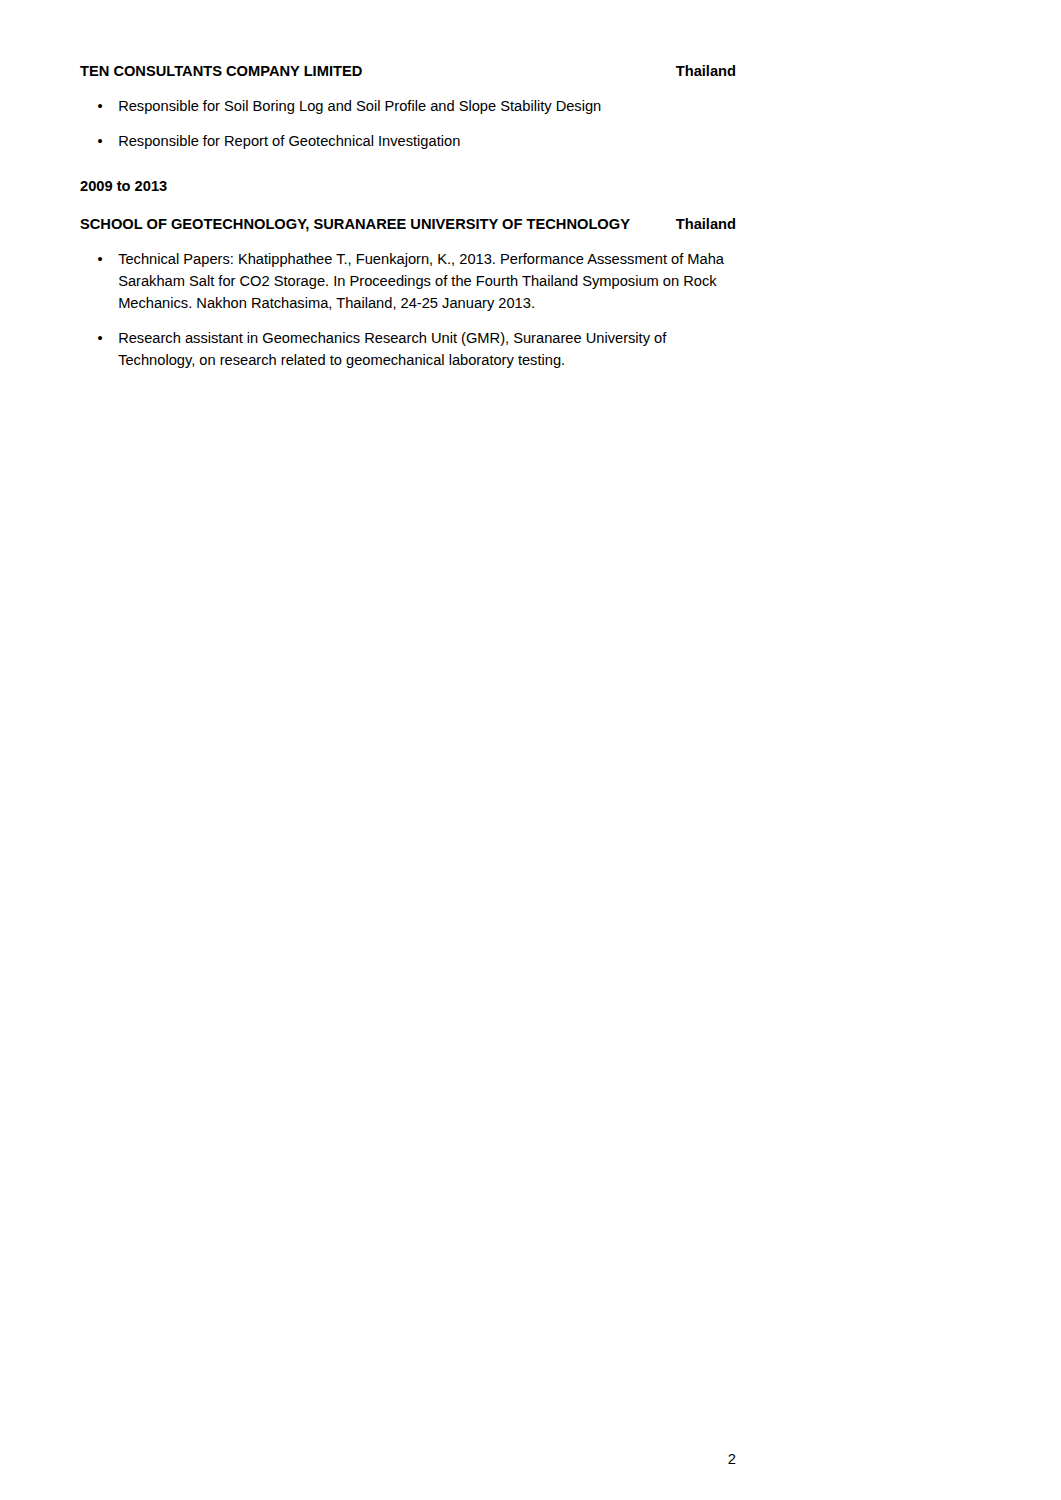TEN CONSULTANTS COMPANY LIMITED Thailand
Responsible for Soil Boring Log and Soil Profile and Slope Stability Design
Responsible for Report of Geotechnical Investigation
2009 to 2013
SCHOOL OF GEOTECHNOLOGY, SURANAREE UNIVERSITY OF TECHNOLOGY Thailand
Technical Papers: Khatipphathee T., Fuenkajorn, K., 2013. Performance Assessment of Maha Sarakham Salt for CO2 Storage. In Proceedings of the Fourth Thailand Symposium on Rock Mechanics. Nakhon Ratchasima, Thailand, 24-25 January 2013.
Research assistant in Geomechanics Research Unit (GMR), Suranaree University of Technology, on research related to geomechanical laboratory testing.
2